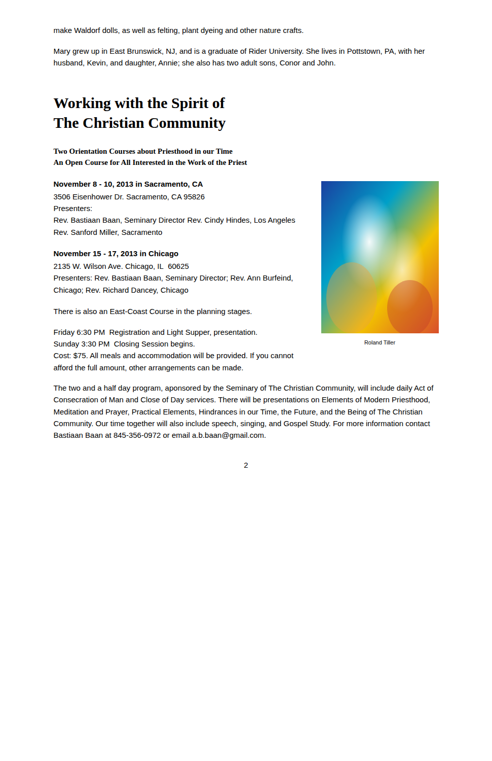make Waldorf dolls, as well as felting, plant dyeing and other nature crafts.
Mary grew up in East Brunswick, NJ, and is a graduate of Rider University. She lives in Pottstown, PA, with her husband, Kevin, and daughter, Annie; she also has two adult sons, Conor and John.
Working with the Spirit of
The Christian Community
Two Orientation Courses about Priesthood in our Time
An Open Course for All Interested in the Work of the Priest
Roland Tiller
November 8 - 10, 2013 in Sacramento, CA
3506 Eisenhower Dr. Sacramento, CA 95826
Presenters:
Rev. Bastiaan Baan, Seminary Director Rev. Cindy Hindes, Los Angeles
Rev. Sanford Miller, Sacramento
November 15 - 17, 2013 in Chicago
2135 W. Wilson Ave. Chicago, IL 60625
Presenters: Rev. Bastiaan Baan, Seminary Director; Rev. Ann Burfeind, Chicago; Rev. Richard Dancey, Chicago
There is also an East-Coast Course in the planning stages.
Friday 6:30 PM Registration and Light Supper, presentation.
Sunday 3:30 PM Closing Session begins.
Cost: $75. All meals and accommodation will be provided. If you cannot afford the full amount, other arrangements can be made.
The two and a half day program, aponsored by the Seminary of The Christian Community, will include daily Act of Consecration of Man and Close of Day services. There will be presentations on Elements of Modern Priesthood, Meditation and Prayer, Practical Elements, Hindrances in our Time, the Future, and the Being of The Christian Community. Our time together will also include speech, singing, and Gospel Study. For more information contact Bastiaan Baan at 845-356-0972 or email a.b.baan@gmail.com.
2